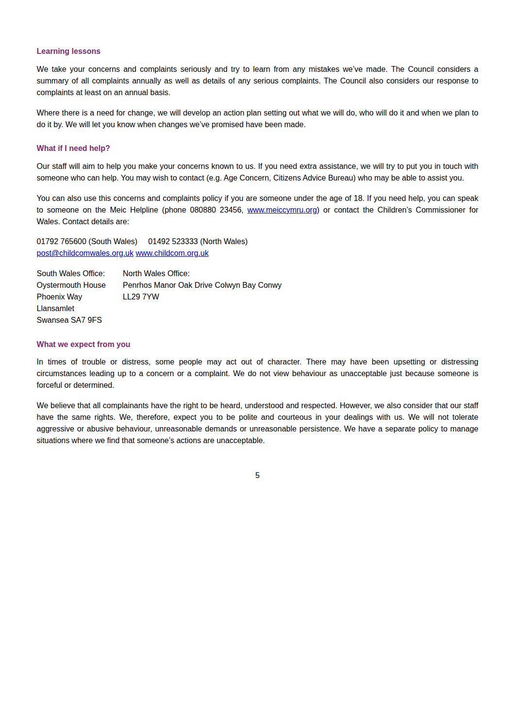Learning lessons
We take your concerns and complaints seriously and try to learn from any mistakes we’ve made. The Council considers a summary of all complaints annually as well as details of any serious complaints. The Council also considers our response to complaints at least on an annual basis.
Where there is a need for change, we will develop an action plan setting out what we will do, who will do it and when we plan to do it by. We will let you know when changes we’ve promised have been made.
What if I need help?
Our staff will aim to help you make your concerns known to us. If you need extra assistance, we will try to put you in touch with someone who can help. You may wish to contact (e.g. Age Concern, Citizens Advice Bureau) who may be able to assist you.
You can also use this concerns and complaints policy if you are someone under the age of 18. If you need help, you can speak to someone on the Meic Helpline (phone 080880 23456, www.meiccymru.org) or contact the Children’s Commissioner for Wales. Contact details are:
01792 765600 (South Wales) 01492 523333 (North Wales)
post@childcomwales.org.uk www.childcom.org.uk
| South Wales Office: | North Wales Office: |
| Oystermouth House | Penrhos Manor Oak Drive Colwyn Bay Conwy |
| Phoenix Way | LL29 7YW |
| Llansamlet | |
| Swansea SA7 9FS | |
What we expect from you
In times of trouble or distress, some people may act out of character. There may have been upsetting or distressing circumstances leading up to a concern or a complaint. We do not view behaviour as unacceptable just because someone is forceful or determined.
We believe that all complainants have the right to be heard, understood and respected. However, we also consider that our staff have the same rights. We, therefore, expect you to be polite and courteous in your dealings with us. We will not tolerate aggressive or abusive behaviour, unreasonable demands or unreasonable persistence. We have a separate policy to manage situations where we find that someone’s actions are unacceptable.
5